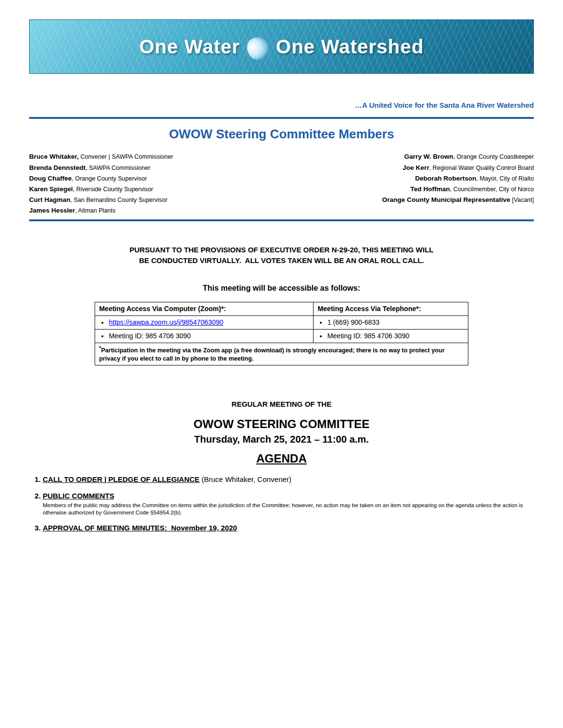One Water One Watershed
…A United Voice for the Santa Ana River Watershed
OWOW Steering Committee Members
| Bruce Whitaker, Convener / SAWPA Commissioner | Garry W. Brown , Orange County Coastkeeper |
| Brenda Dennstedt , SAWPA Commissioner | Joe Kerr , Regional Water Quality Control Board |
| Doug Chaffee , Orange County Supervisor | Deborah Robertson , Mayor, City of Rialto |
| Karen Spiegel , Riverside County Supervisor | Ted Hoffman , Councilmember, City of Norco |
| Curt Hagman , San Bernardino County Supervisor | Orange County Municipal Representative [Vacant] |
| James Hessler , Altman Plants | |
PURSUANT TO THE PROVISIONS OF EXECUTIVE ORDER N-29-20, THIS MEETING WILL
BE CONDUCTED VIRTUALLY. ALL VOTES TAKEN WILL BE AN ORAL ROLL CALL.
This meeting will be accessible as follows:
| Meeting Access Via Computer (Zoom)*: | Meeting Access Via Telephone*: |
| --- | --- |
| https://sawpa.zoom.us/j/98547063090 | 1 (669) 900-6833 |
| Meeting ID: 985 4706 3090 | Meeting ID: 985 4706 3090 |
| * Participation in the meeting via the Zoom app (a free download) is strongly encouraged; there is no way to protect your privacy if you elect to call in by phone to the meeting. |
REGULAR MEETING OF THE
OWOW STEERING COMMITTEE
Thursday, March 25, 2021 – 11:00 a.m.
AGENDA
CALL TO ORDER | PLEDGE OF ALLEGIANCE (Bruce Whitaker, Convener)
PUBLIC COMMENTS Members of the public may address the Committee on items within the jurisdiction of the Committee; however, no action may be taken on an item not appearing on the agenda unless the action is otherwise authorized by Government Code §54954.2(b).
APPROVAL OF MEETING MINUTES: November 19, 2020